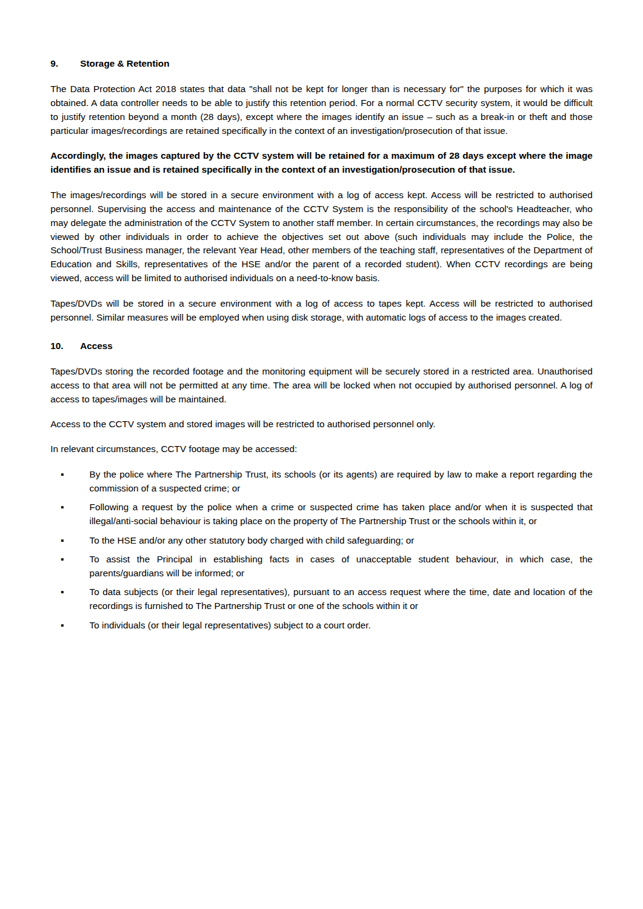9. Storage & Retention
The Data Protection Act 2018 states that data "shall not be kept for longer than is necessary for" the purposes for which it was obtained. A data controller needs to be able to justify this retention period. For a normal CCTV security system, it would be difficult to justify retention beyond a month (28 days), except where the images identify an issue – such as a break-in or theft and those particular images/recordings are retained specifically in the context of an investigation/prosecution of that issue.
Accordingly, the images captured by the CCTV system will be retained for a maximum of 28 days except where the image identifies an issue and is retained specifically in the context of an investigation/prosecution of that issue.
The images/recordings will be stored in a secure environment with a log of access kept. Access will be restricted to authorised personnel. Supervising the access and maintenance of the CCTV System is the responsibility of the school's Headteacher, who may delegate the administration of the CCTV System to another staff member. In certain circumstances, the recordings may also be viewed by other individuals in order to achieve the objectives set out above (such individuals may include the Police, the School/Trust Business manager, the relevant Year Head, other members of the teaching staff, representatives of the Department of Education and Skills, representatives of the HSE and/or the parent of a recorded student). When CCTV recordings are being viewed, access will be limited to authorised individuals on a need-to-know basis.
Tapes/DVDs will be stored in a secure environment with a log of access to tapes kept. Access will be restricted to authorised personnel. Similar measures will be employed when using disk storage, with automatic logs of access to the images created.
10. Access
Tapes/DVDs storing the recorded footage and the monitoring equipment will be securely stored in a restricted area. Unauthorised access to that area will not be permitted at any time. The area will be locked when not occupied by authorised personnel. A log of access to tapes/images will be maintained.
Access to the CCTV system and stored images will be restricted to authorised personnel only.
In relevant circumstances, CCTV footage may be accessed:
By the police where The Partnership Trust, its schools (or its agents) are required by law to make a report regarding the commission of a suspected crime; or
Following a request by the police when a crime or suspected crime has taken place and/or when it is suspected that illegal/anti-social behaviour is taking place on the property of The Partnership Trust or the schools within it, or
To the HSE and/or any other statutory body charged with child safeguarding; or
To assist the Principal in establishing facts in cases of unacceptable student behaviour, in which case, the parents/guardians will be informed; or
To data subjects (or their legal representatives), pursuant to an access request where the time, date and location of the recordings is furnished to The Partnership Trust or one of the schools within it or
To individuals (or their legal representatives) subject to a court order.